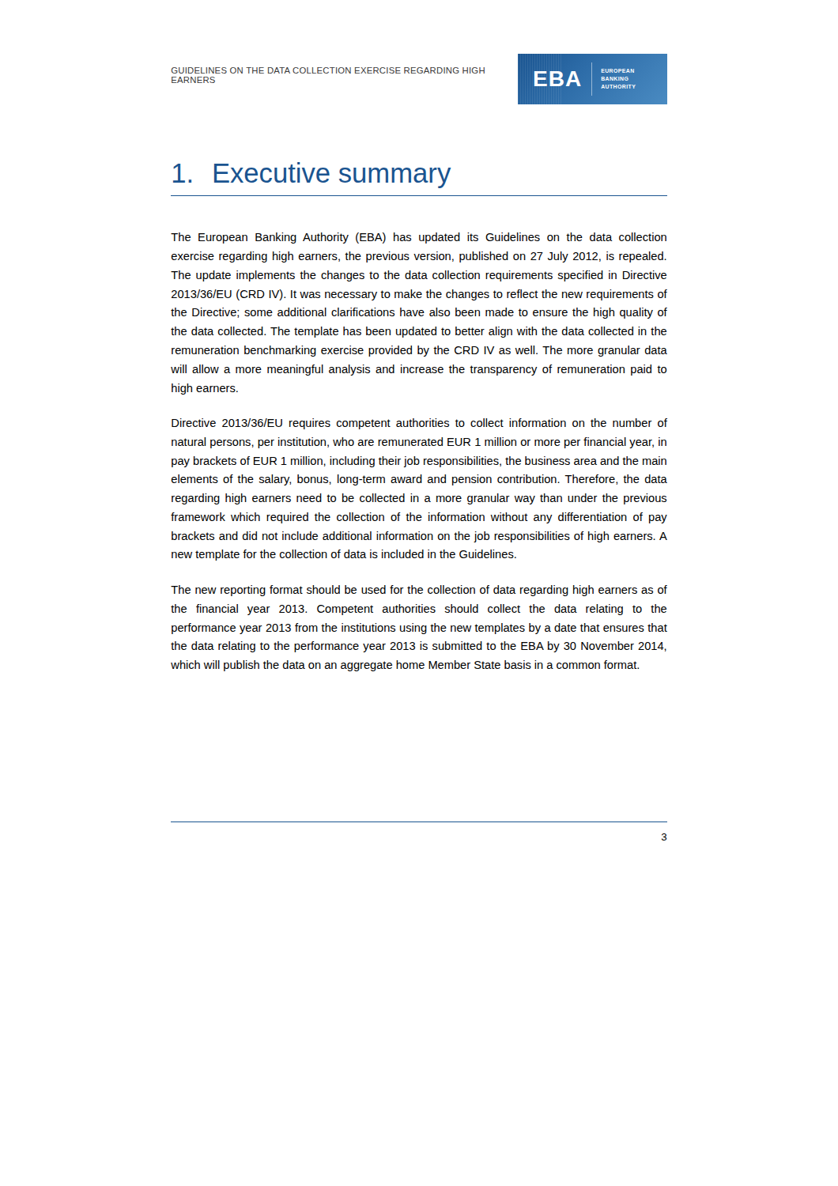Guidelines on the data collection exercise regarding high earners
EBA
EUROPEAN
BANKING
AUTHORITY
1. Executive summary
The European Banking Authority (EBA) has updated its Guidelines on the data collection exercise regarding high earners, the previous version, published on 27 July 2012, is repealed. The update implements the changes to the data collection requirements specified in Directive 2013/36/EU (CRD IV). It was necessary to make the changes to reflect the new requirements of the Directive; some additional clarifications have also been made to ensure the high quality of the data collected. The template has been updated to better align with the data collected in the remuneration benchmarking exercise provided by the CRD IV as well. The more granular data will allow a more meaningful analysis and increase the transparency of remuneration paid to high earners.
Directive 2013/36/EU requires competent authorities to collect information on the number of natural persons, per institution, who are remunerated EUR 1 million or more per financial year, in pay brackets of EUR 1 million, including their job responsibilities, the business area and the main elements of the salary, bonus, long-term award and pension contribution. Therefore, the data regarding high earners need to be collected in a more granular way than under the previous framework which required the collection of the information without any differentiation of pay brackets and did not include additional information on the job responsibilities of high earners. A new template for the collection of data is included in the Guidelines.
The new reporting format should be used for the collection of data regarding high earners as of the financial year 2013. Competent authorities should collect the data relating to the performance year 2013 from the institutions using the new templates by a date that ensures that the data relating to the performance year 2013 is submitted to the EBA by 30 November 2014, which will publish the data on an aggregate home Member State basis in a common format.
3